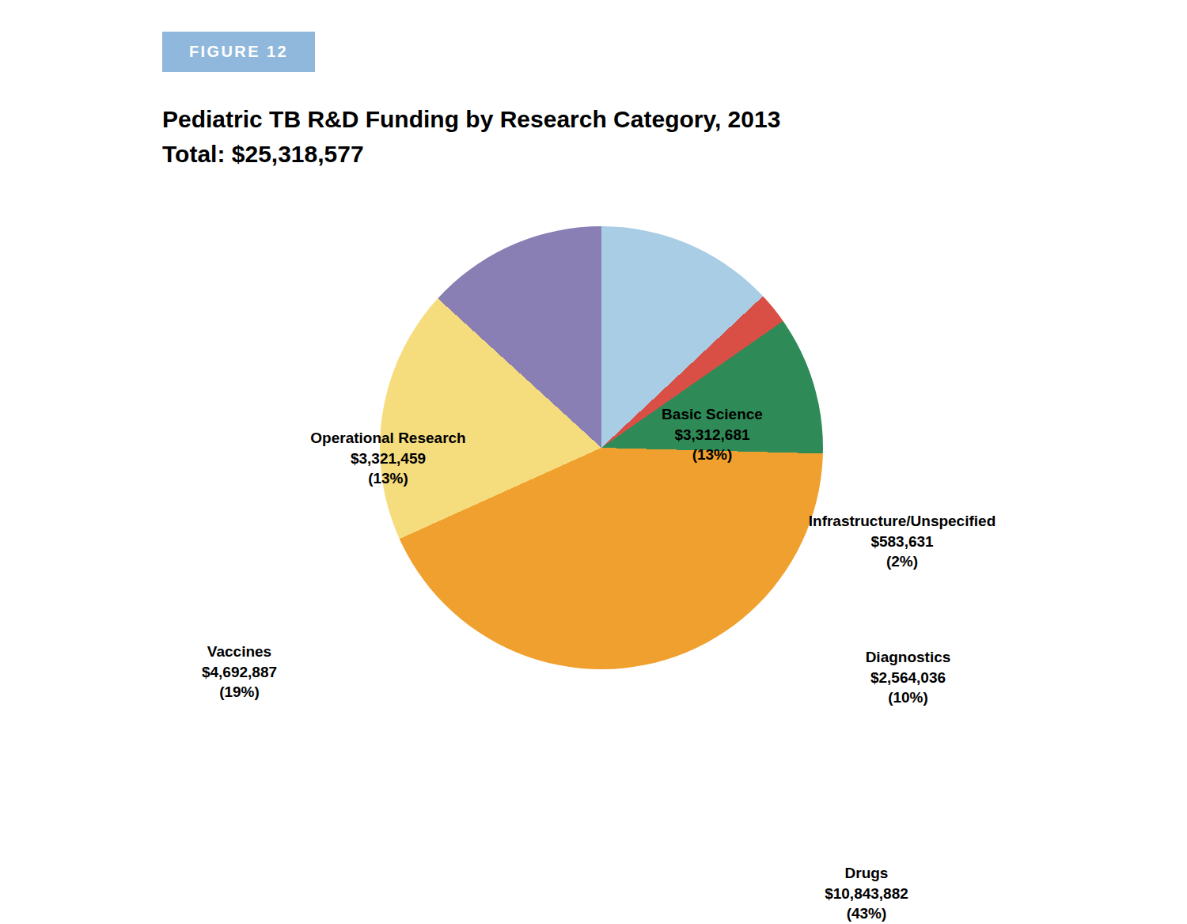FIGURE 12
Pediatric TB R&D Funding by Research Category, 2013 Total: $25,318,577
Basic Science
$3,312,681
(13%)
Infrastructure/Unspecified
$583,631
(2%)
Diagnostics
$2,564,036
(10%)
Drugs
$10,843,882
(43%)
Vaccines
$4,692,887
(19%)
Operational Research
$3,321,459
(13%)